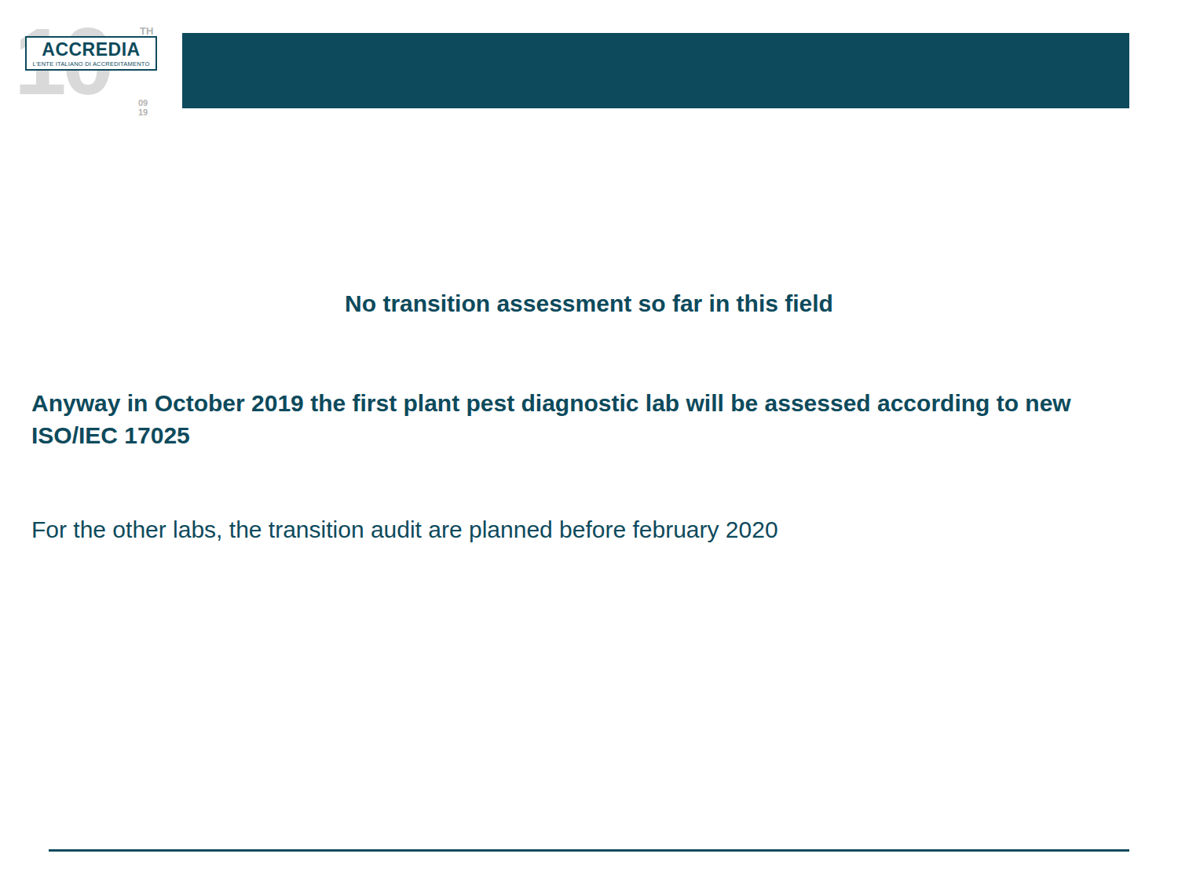10
TH
ACCREDIA
L'ENTE ITALIANO DI ACCREDITAMENTO
09
19
No transition assessment so far in this field
Anyway in October 2019 the first plant pest diagnostic lab will be assessed according to new ISO/IEC 17025
For the other labs, the transition audit are planned before february 2020